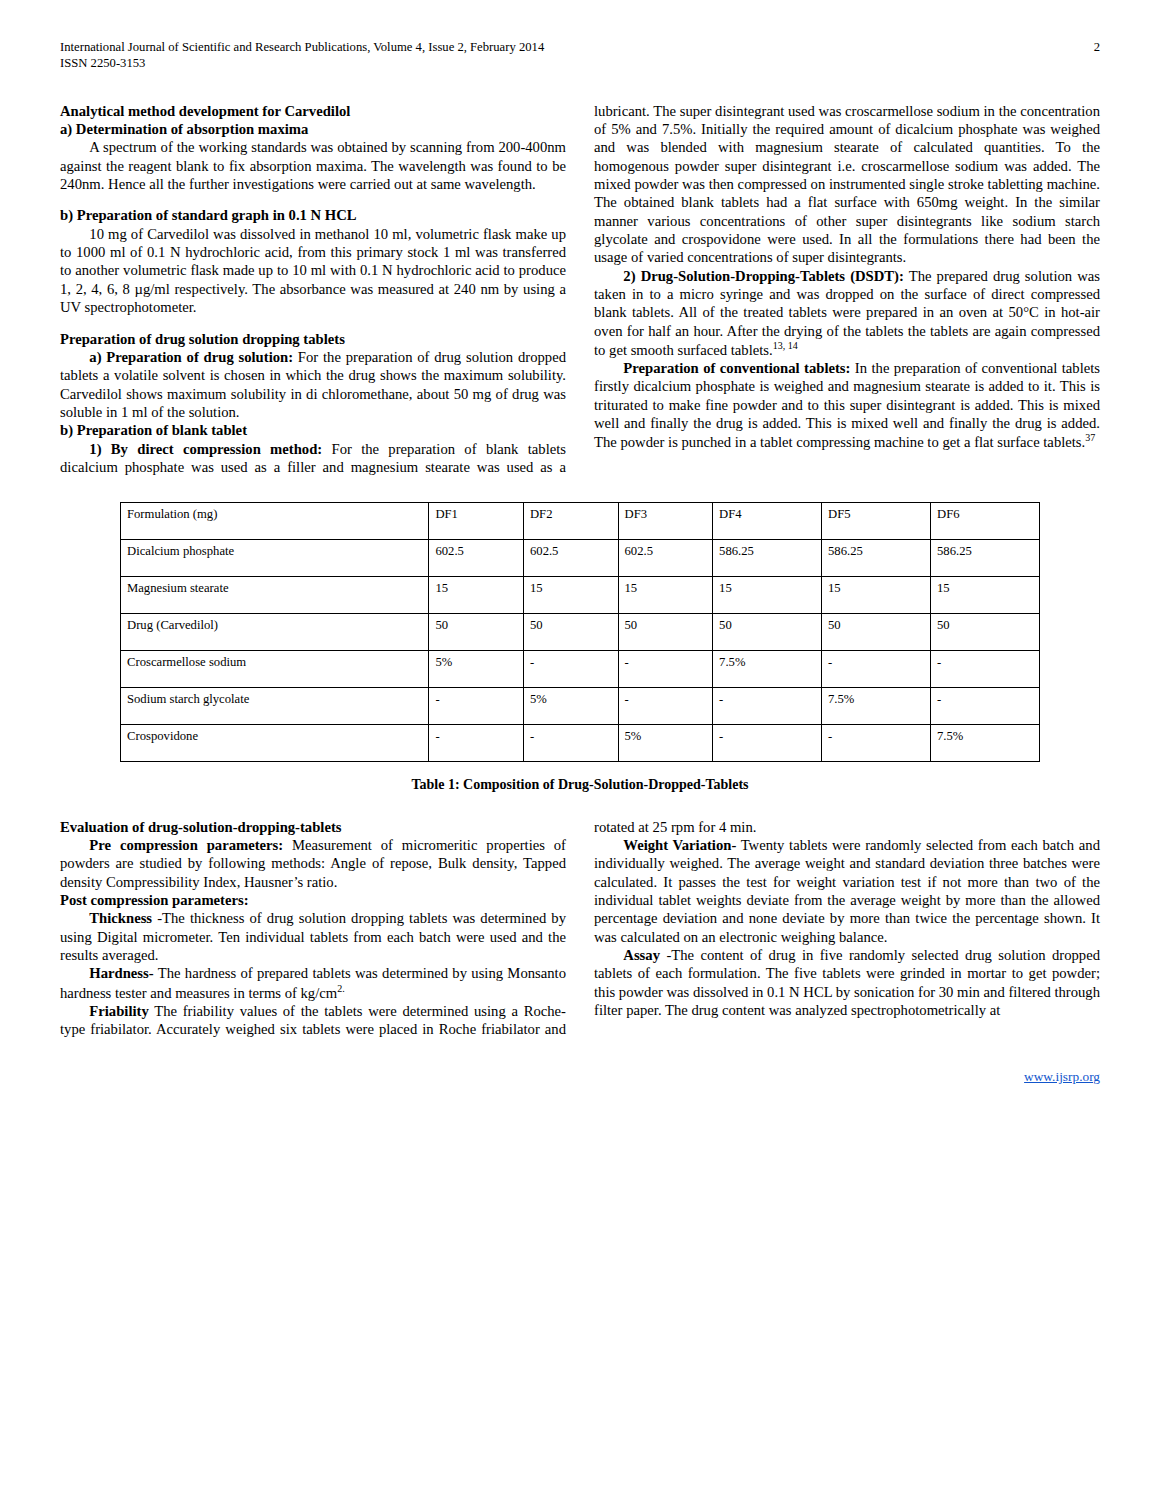International Journal of Scientific and Research Publications, Volume 4, Issue 2, February 2014 ISSN 2250-3153 2
Analytical method development for Carvedilol
a) Determination of absorption maxima
A spectrum of the working standards was obtained by scanning from 200-400nm against the reagent blank to fix absorption maxima. The wavelength was found to be 240nm. Hence all the further investigations were carried out at same wavelength.
b) Preparation of standard graph in 0.1 N HCL
10 mg of Carvedilol was dissolved in methanol 10 ml, volumetric flask make up to 1000 ml of 0.1 N hydrochloric acid, from this primary stock 1 ml was transferred to another volumetric flask made up to 10 ml with 0.1 N hydrochloric acid to produce 1, 2, 4, 6, 8 µg/ml respectively. The absorbance was measured at 240 nm by using a UV spectrophotometer.
Preparation of drug solution dropping tablets
a) Preparation of drug solution: For the preparation of drug solution dropped tablets a volatile solvent is chosen in which the drug shows the maximum solubility. Carvedilol shows maximum solubility in di chloromethane, about 50 mg of drug was soluble in 1 ml of the solution.
b) Preparation of blank tablet
1) By direct compression method: For the preparation of blank tablets dicalcium phosphate was used as a filler and magnesium stearate was used as a lubricant. The super disintegrant used was croscarmellose sodium in the concentration of 5% and 7.5%. Initially the required amount of dicalcium phosphate was weighed and was blended with magnesium stearate of calculated quantities. To the homogenous powder super disintegrant i.e. croscarmellose sodium was added. The mixed powder was then compressed on instrumented single stroke tabletting machine. The obtained blank tablets had a flat surface with 650mg weight. In the similar manner various concentrations of other super disintegrants like sodium starch glycolate and crospovidone were used. In all the formulations there had been the usage of varied concentrations of super disintegrants.
2) Drug-Solution-Dropping-Tablets (DSDT): The prepared drug solution was taken in to a micro syringe and was dropped on the surface of direct compressed blank tablets. All of the treated tablets were prepared in an oven at 50°C in hot-air oven for half an hour. After the drying of the tablets the tablets are again compressed to get smooth surfaced tablets.13, 14
Preparation of conventional tablets: In the preparation of conventional tablets firstly dicalcium phosphate is weighed and magnesium stearate is added to it. This is triturated to make fine powder and to this super disintegrant is added. This is mixed well and finally the drug is added. This is mixed well and finally the drug is added. The powder is punched in a tablet compressing machine to get a flat surface tablets.37
| Formulation (mg) | DF1 | DF2 | DF3 | DF4 | DF5 | DF6 |
| Dicalcium phosphate | 602.5 | 602.5 | 602.5 | 586.25 | 586.25 | 586.25 |
| Magnesium stearate | 15 | 15 | 15 | 15 | 15 | 15 |
| Drug (Carvedilol) | 50 | 50 | 50 | 50 | 50 | 50 |
| Croscarmellose sodium | 5% | - | - | 7.5% | - | - |
| Sodium starch glycolate | - | 5% | - | - | 7.5% | - |
| Crospovidone | - | - | 5% | - | - | 7.5% |
Table 1: Composition of Drug-Solution-Dropped-Tablets
Evaluation of drug-solution-dropping-tablets
Pre compression parameters: Measurement of micromeritic properties of powders are studied by following methods: Angle of repose, Bulk density, Tapped density Compressibility Index, Hausner’s ratio.
Post compression parameters:
Thickness -The thickness of drug solution dropping tablets was determined by using Digital micrometer. Ten individual tablets from each batch were used and the results averaged.
Hardness- The hardness of prepared tablets was determined by using Monsanto hardness tester and measures in terms of kg/cm2.
Friability The friability values of the tablets were determined using a Roche-type friabilator. Accurately weighed six tablets were placed in Roche friabilator and rotated at 25 rpm for 4 min.
Weight Variation- Twenty tablets were randomly selected from each batch and individually weighed. The average weight and standard deviation three batches were calculated. It passes the test for weight variation test if not more than two of the individual tablet weights deviate from the average weight by more than the allowed percentage deviation and none deviate by more than twice the percentage shown. It was calculated on an electronic weighing balance.
Assay -The content of drug in five randomly selected drug solution dropped tablets of each formulation. The five tablets were grinded in mortar to get powder; this powder was dissolved in 0.1 N HCL by sonication for 30 min and filtered through filter paper. The drug content was analyzed spectrophotometrically at
www.ijsrp.org